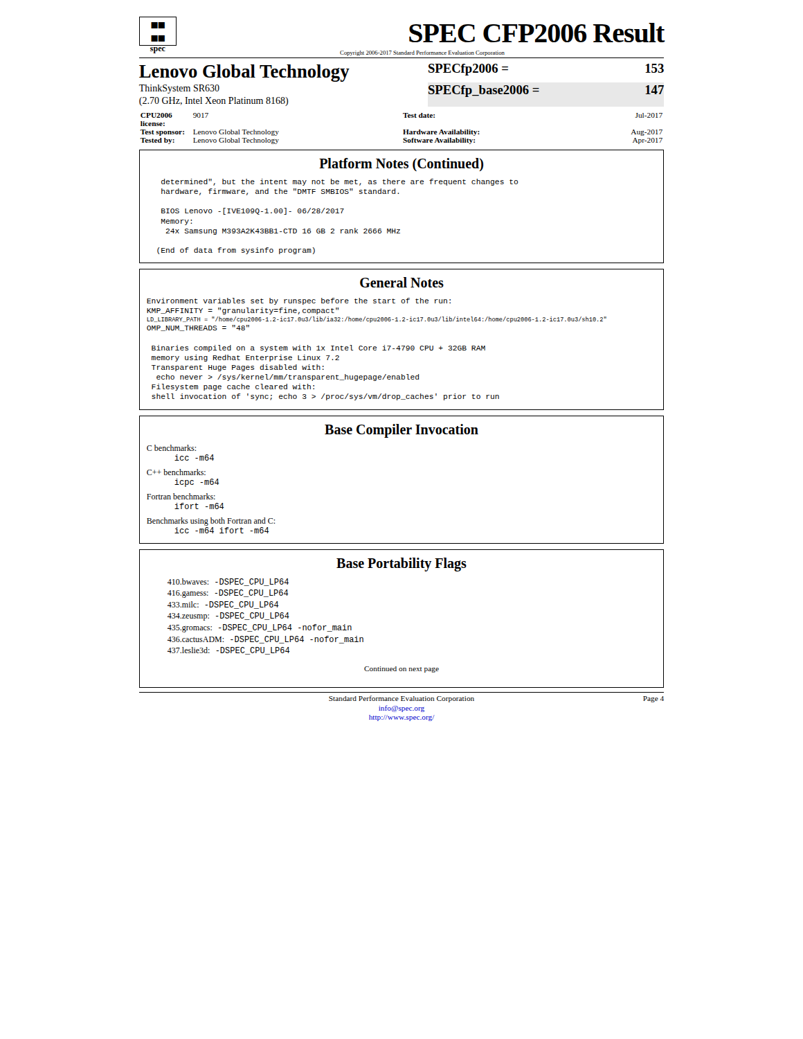■■
■■ spec
SPEC CFP2006 Result
Copyright 2006-2017 Standard Performance Evaluation Corporation
| Lenovo Global Technology | SPECfp2006 = | 153 |
| ThinkSystem SR630 (2.70 GHz, Intel Xeon Platinum 8168) | SPECfp_base2006 = | 147 |
| CPU2006 license: | 9017 | Test date: | Jul-2017 |
| Test sponsor: | Lenovo Global Technology | Hardware Availability: | Aug-2017 |
| Tested by: | Lenovo Global Technology | Software Availability: | Apr-2017 |
Platform Notes (Continued)
   determined", but the intent may not be met, as there are frequent changes to
   hardware, firmware, and the "DMTF SMBIOS" standard.

   BIOS Lenovo -[IVE109Q-1.00]- 06/28/2017
   Memory:
    24x Samsung M393A2K43BB1-CTD 16 GB 2 rank 2666 MHz

  (End of data from sysinfo program)
General Notes
Environment variables set by runspec before the start of the run:
KMP_AFFINITY = "granularity=fine,compact"
LD_LIBRARY_PATH = "/home/cpu2006-1.2-ic17.0u3/lib/ia32:/home/cpu2006-1.2-ic17.0u3/lib/intel64:/home/cpu2006-1.2-ic17.0u3/sh10.2"
OMP_NUM_THREADS = "48"

 Binaries compiled on a system with 1x Intel Core i7-4790 CPU + 32GB RAM
 memory using Redhat Enterprise Linux 7.2
 Transparent Huge Pages disabled with:
  echo never > /sys/kernel/mm/transparent_hugepage/enabled
 Filesystem page cache cleared with:
 shell invocation of 'sync; echo 3 > /proc/sys/vm/drop_caches' prior to run
Base Compiler Invocation
C benchmarks:
icc -m64
C++ benchmarks:
icpc -m64
Fortran benchmarks:
ifort -m64
Benchmarks using both Fortran and C:
icc -m64 ifort -m64
Base Portability Flags
410.bwaves: -DSPEC_CPU_LP64
416.gamess: -DSPEC_CPU_LP64
433.milc: -DSPEC_CPU_LP64
434.zeusmp: -DSPEC_CPU_LP64
435.gromacs: -DSPEC_CPU_LP64 -nofor_main
436.cactusADM: -DSPEC_CPU_LP64 -nofor_main
437.leslie3d: -DSPEC_CPU_LP64
Continued on next page
Standard Performance Evaluation Corporation
info@spec.org
http://www.spec.org/
Page 4